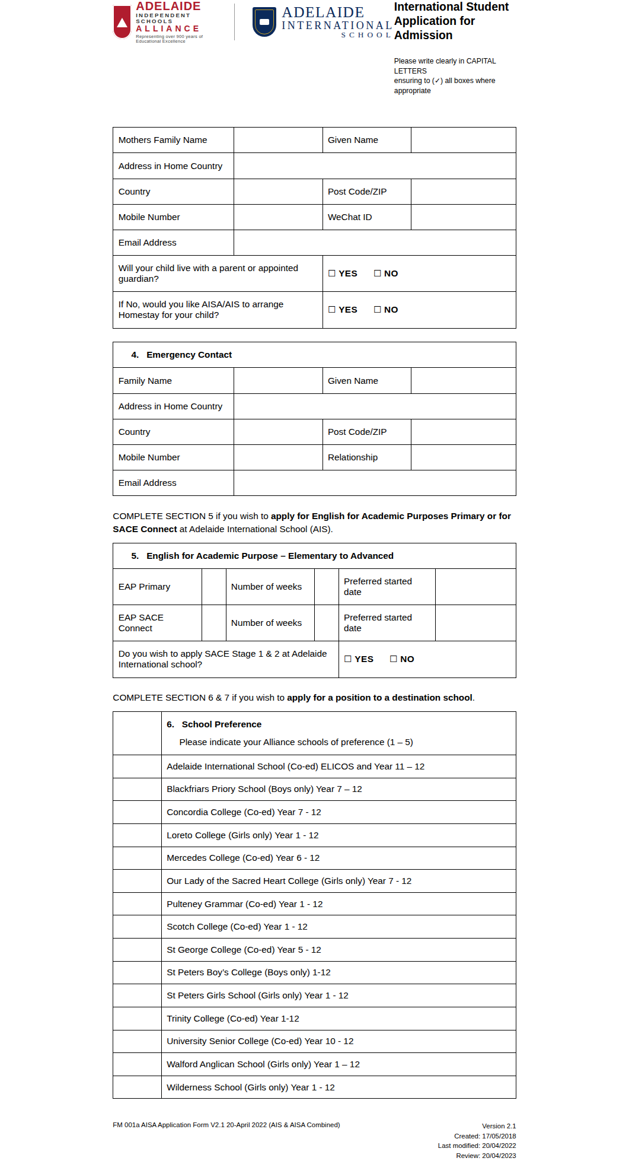ADELAIDE
INDEPENDENT SCHOOLS
ALLIANCE
Representing over 900 years of Educational Excellence
ADELAIDE
INTERNATIONAL
SCHOOL
International Student
Application for Admission
Please write clearly in CAPITAL LETTERS
ensuring to (✓) all boxes where appropriate
| Mothers Family Name | | Given Name | |
| Address in Home Country | |
| Country | | Post Code/ZIP | |
| Mobile Number | | WeChat ID | |
| Email Address | |
| Will your child live with a parent or appointed guardian? | ☐ YES ☐ NO |
| If No, would you like AISA/AIS to arrange Homestay for your child? | ☐ YES ☐ NO |
| 4. Emergency Contact |
| Family Name | | Given Name | |
| Address in Home Country | |
| Country | | Post Code/ZIP | |
| Mobile Number | | Relationship | |
| Email Address | |
COMPLETE SECTION 5 if you wish to apply for English for Academic Purposes Primary or for SACE Connect at Adelaide International School (AIS).
| 5. English for Academic Purpose – Elementary to Advanced |
| EAP Primary | | Number of weeks | | Preferred started date | |
| EAP SACE Connect | | Number of weeks | | Preferred started date | |
| Do you wish to apply SACE Stage 1 & 2 at Adelaide International school? | ☐ YES ☐ NO |
COMPLETE SECTION 6 & 7 if you wish to apply for a position to a destination school.
| | 6. School Preference |
| | Please indicate your Alliance schools of preference (1 – 5) |
| | Adelaide International School (Co-ed) ELICOS and Year 11 – 12 |
| | Blackfriars Priory School (Boys only) Year 7 – 12 |
| | Concordia College (Co-ed) Year 7 - 12 |
| | Loreto College (Girls only) Year 1 - 12 |
| | Mercedes College (Co-ed) Year 6 - 12 |
| | Our Lady of the Sacred Heart College (Girls only) Year 7 - 12 |
| | Pulteney Grammar (Co-ed) Year 1 - 12 |
| | Scotch College (Co-ed) Year 1 - 12 |
| | St George College (Co-ed) Year 5 - 12 |
| | St Peters Boy’s College (Boys only) 1-12 |
| | St Peters Girls School (Girls only) Year 1 - 12 |
| | Trinity College (Co-ed) Year 1-12 |
| | University Senior College (Co-ed) Year 10 - 12 |
| | Walford Anglican School (Girls only) Year 1 – 12 |
| | Wilderness School (Girls only) Year 1 - 12 |
FM 001a AISA Application Form V2.1 20-April 2022 (AIS & AISA Combined)
Version 2.1
Created: 17/05/2018
Last modified: 20/04/2022
Review: 20/04/2023